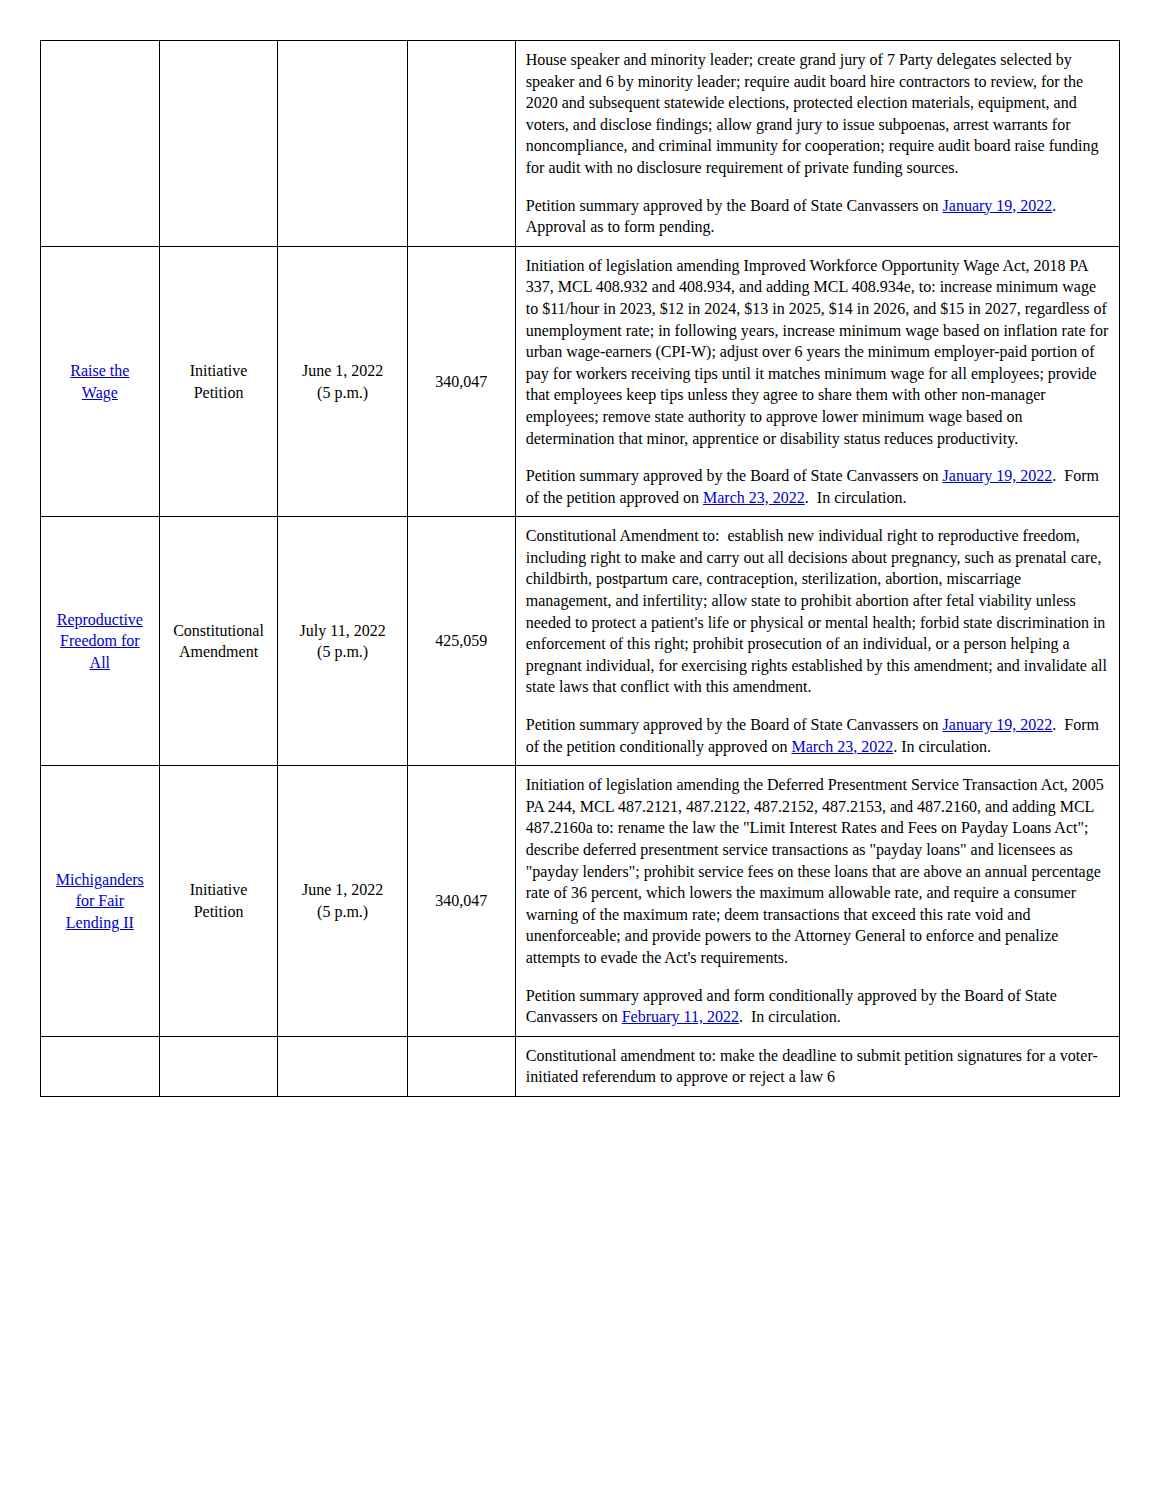| | | | | House speaker and minority leader; create grand jury of 7 Party delegates selected by speaker and 6 by minority leader; require audit board hire contractors to review, for the 2020 and subsequent statewide elections, protected election materials, equipment, and voters, and disclose findings; allow grand jury to issue subpoenas, arrest warrants for noncompliance, and criminal immunity for cooperation; require audit board raise funding for audit with no disclosure requirement of private funding sources. Petition summary approved by the Board of State Canvassers on January 19, 2022 . Approval as to form pending. |
| Raise the Wage | Initiative Petition | June 1, 2022 (5 p.m.) | 340,047 | Initiation of legislation amending Improved Workforce Opportunity Wage Act, 2018 PA 337, MCL 408.932 and 408.934, and adding MCL 408.934e, to: increase minimum wage to $11/hour in 2023, $12 in 2024, $13 in 2025, $14 in 2026, and $15 in 2027, regardless of unemployment rate; in following years, increase minimum wage based on inflation rate for urban wage-earners (CPI-W); adjust over 6 years the minimum employer-paid portion of pay for workers receiving tips until it matches minimum wage for all employees; provide that employees keep tips unless they agree to share them with other non-manager employees; remove state authority to approve lower minimum wage based on determination that minor, apprentice or disability status reduces productivity. Petition summary approved by the Board of State Canvassers on January 19, 2022 . Form of the petition approved on March 23, 2022 . In circulation. |
| Reproductive Freedom for All | Constitutional Amendment | July 11, 2022 (5 p.m.) | 425,059 | Constitutional Amendment to: establish new individual right to reproductive freedom, including right to make and carry out all decisions about pregnancy, such as prenatal care, childbirth, postpartum care, contraception, sterilization, abortion, miscarriage management, and infertility; allow state to prohibit abortion after fetal viability unless needed to protect a patient's life or physical or mental health; forbid state discrimination in enforcement of this right; prohibit prosecution of an individual, or a person helping a pregnant individual, for exercising rights established by this amendment; and invalidate all state laws that conflict with this amendment. Petition summary approved by the Board of State Canvassers on January 19, 2022 . Form of the petition conditionally approved on March 23, 2022 . In circulation. |
| Michiganders for Fair Lending II | Initiative Petition | June 1, 2022 (5 p.m.) | 340,047 | Initiation of legislation amending the Deferred Presentment Service Transaction Act, 2005 PA 244, MCL 487.2121, 487.2122, 487.2152, 487.2153, and 487.2160, and adding MCL 487.2160a to: rename the law the "Limit Interest Rates and Fees on Payday Loans Act"; describe deferred presentment service transactions as "payday loans" and licensees as "payday lenders"; prohibit service fees on these loans that are above an annual percentage rate of 36 percent, which lowers the maximum allowable rate, and require a consumer warning of the maximum rate; deem transactions that exceed this rate void and unenforceable; and provide powers to the Attorney General to enforce and penalize attempts to evade the Act's requirements. Petition summary approved and form conditionally approved by the Board of State Canvassers on February 11, 2022 . In circulation. |
| | | | | Constitutional amendment to: make the deadline to submit petition signatures for a voter-initiated referendum to approve or reject a law 6 |